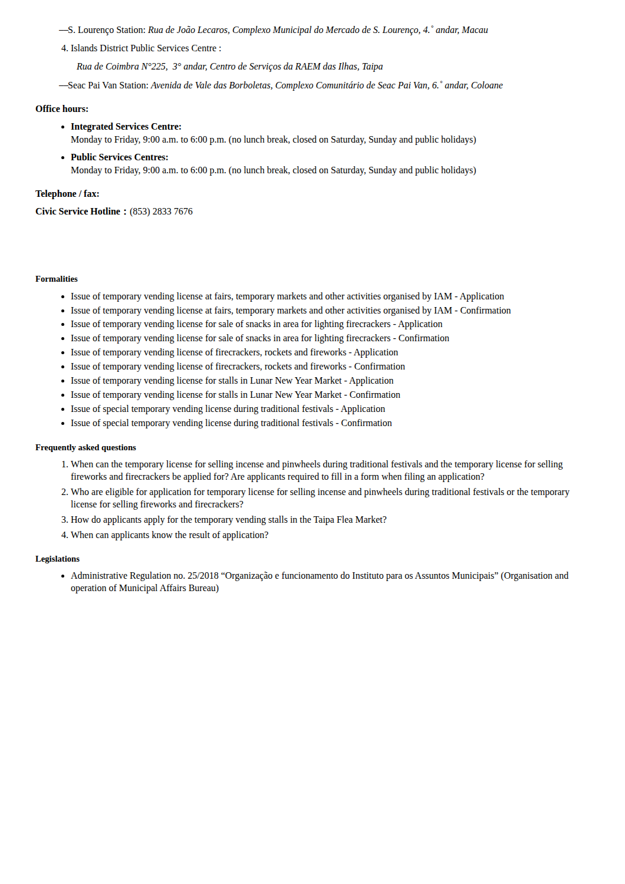⎯⎯S. Lourenço Station: Rua de João Lecaros, Complexo Municipal do Mercado de S. Lourenço, 4.˚ andar, Macau
Islands District Public Services Centre :
Rua de Coimbra N°225, 3° andar, Centro de Serviços da RAEM das Ilhas, Taipa
⎯⎯Seac Pai Van Station: Avenida de Vale das Borboletas, Complexo Comunitário de Seac Pai Van, 6.˚ andar, Coloane
Office hours:
Integrated Services Centre:
Monday to Friday, 9:00 a.m. to 6:00 p.m. (no lunch break, closed on Saturday, Sunday and public holidays)
Public Services Centres:
Monday to Friday, 9:00 a.m. to 6:00 p.m. (no lunch break, closed on Saturday, Sunday and public holidays)
Telephone / fax:
Civic Service Hotline：(853) 2833 7676
Formalities
Issue of temporary vending license at fairs, temporary markets and other activities organised by IAM - Application
Issue of temporary vending license at fairs, temporary markets and other activities organised by IAM - Confirmation
Issue of temporary vending license for sale of snacks in area for lighting firecrackers - Application
Issue of temporary vending license for sale of snacks in area for lighting firecrackers - Confirmation
Issue of temporary vending license of firecrackers, rockets and fireworks - Application
Issue of temporary vending license of firecrackers, rockets and fireworks - Confirmation
Issue of temporary vending license for stalls in Lunar New Year Market - Application
Issue of temporary vending license for stalls in Lunar New Year Market - Confirmation
Issue of special temporary vending license during traditional festivals - Application
Issue of special temporary vending license during traditional festivals - Confirmation
Frequently asked questions
When can the temporary license for selling incense and pinwheels during traditional festivals and the temporary license for selling fireworks and firecrackers be applied for? Are applicants required to fill in a form when filing an application?
Who are eligible for application for temporary license for selling incense and pinwheels during traditional festivals or the temporary license for selling fireworks and firecrackers?
How do applicants apply for the temporary vending stalls in the Taipa Flea Market?
When can applicants know the result of application?
Legislations
Administrative Regulation no. 25/2018 “Organização e funcionamento do Instituto para os Assuntos Municipais” (Organisation and operation of Municipal Affairs Bureau)